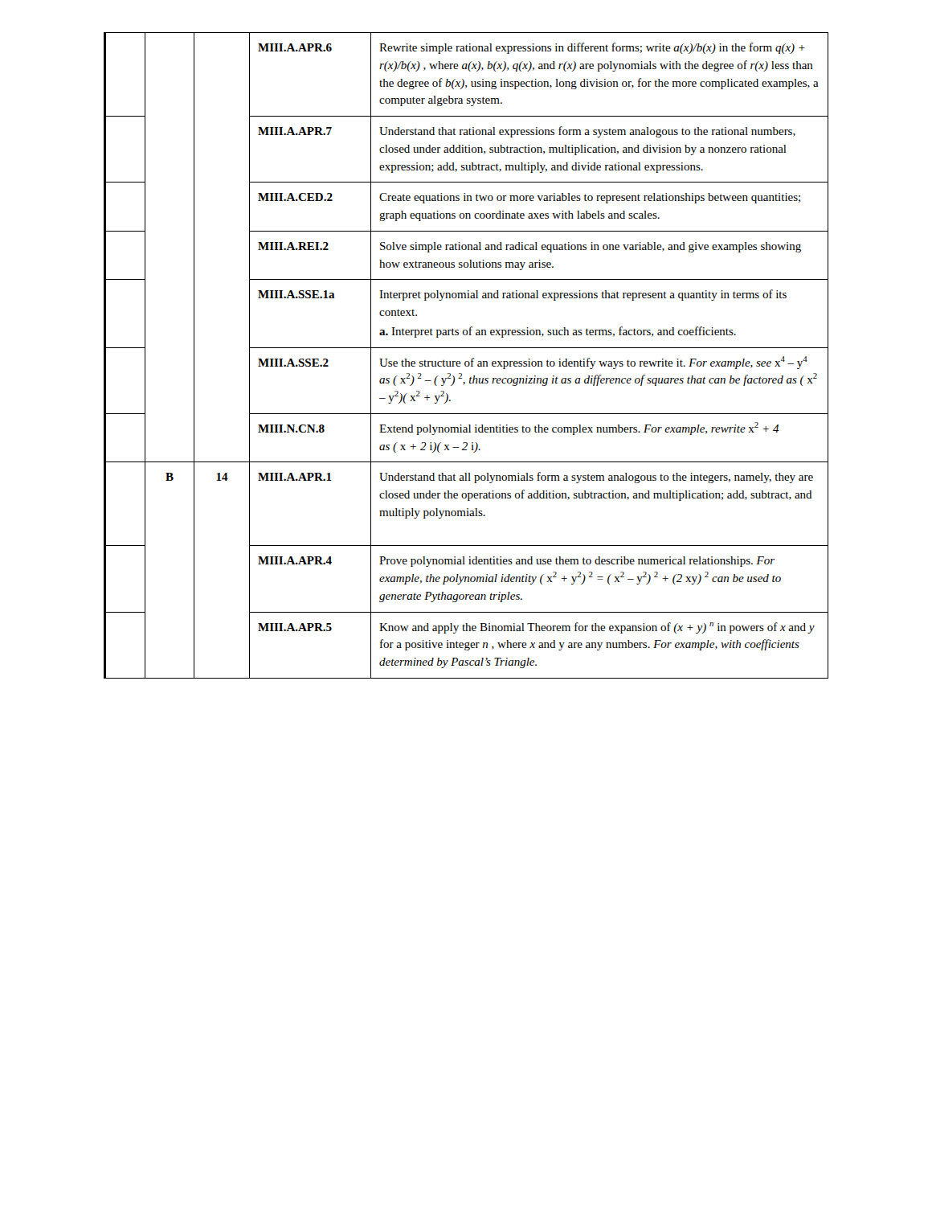| | | | MIII.A.APR.6 | Rewrite simple rational expressions in different forms; write a(x)/b(x) in the form q(x) + r(x)/b(x) , where a(x), b(x), q(x), and r(x) are polynomials with the degree of r(x) less than the degree of b(x), using inspection, long division or, for the more complicated examples, a computer algebra system. |
| | | | MIII.A.APR.7 | Understand that rational expressions form a system analogous to the rational numbers, closed under addition, subtraction, multiplication, and division by a nonzero rational expression; add, subtract, multiply, and divide rational expressions. |
| | | | MIII.A.CED.2 | Create equations in two or more variables to represent relationships between quantities; graph equations on coordinate axes with labels and scales. |
| | | | MIII.A.REI.2 | Solve simple rational and radical equations in one variable, and give examples showing how extraneous solutions may arise. |
| | | | MIII.A.SSE.1a | Interpret polynomial and rational expressions that represent a quantity in terms of its context. a. Interpret parts of an expression, such as terms, factors, and coefficients. |
| | | | MIII.A.SSE.2 | Use the structure of an expression to identify ways to rewrite it. For example, see x 4 – y 4 as ( x 2 ) 2 – ( y 2 ) 2 , thus recognizing it as a difference of squares that can be factored as ( x 2 – y 2 )( x 2 + y 2 ). |
| | | | MIII.N.CN.8 | Extend polynomial identities to the complex numbers. For example, rewrite x 2 + 4 as ( x + 2 i )( x – 2 i ). |
| | B | 14 | MIII.A.APR.1 | Understand that all polynomials form a system analogous to the integers, namely, they are closed under the operations of addition, subtraction, and multiplication; add, subtract, and multiply polynomials. |
| | | | MIII.A.APR.4 | Prove polynomial identities and use them to describe numerical relationships. For example, the polynomial identity ( x 2 + y 2 ) 2 = ( x 2 – y 2 ) 2 + (2 xy ) 2 can be used to generate Pythagorean triples. |
| | | | MIII.A.APR.5 | Know and apply the Binomial Theorem for the expansion of (x + y) n in powers of x and y for a positive integer n , where x and y are any numbers. For example, with coefficients determined by Pascal’s Triangle. |